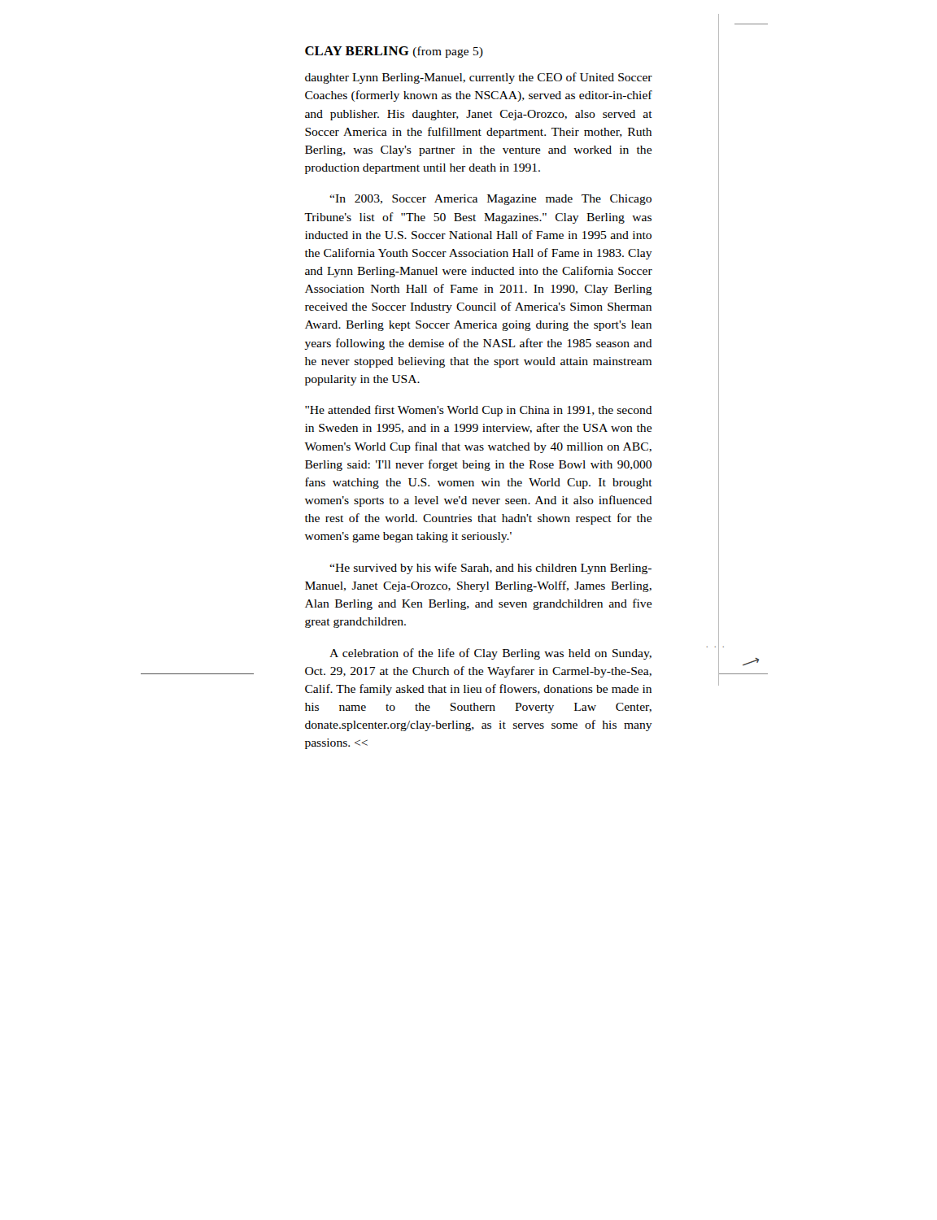. . .
⟶
CLAY BERLING (from page 5)
daughter Lynn Berling-Manuel, currently the CEO of United Soccer Coaches (formerly known as the NSCAA), served as editor-in-chief and publisher. His daughter, Janet Ceja-Orozco, also served at Soccer America in the fulfillment department. Their mother, Ruth Berling, was Clay's partner in the venture and worked in the production department until her death in 1991.
“In 2003, Soccer America Magazine made The Chicago Tribune's list of "The 50 Best Magazines." Clay Berling was inducted in the U.S. Soccer National Hall of Fame in 1995 and into the California Youth Soccer Association Hall of Fame in 1983. Clay and Lynn Berling-Manuel were inducted into the California Soccer Association North Hall of Fame in 2011. In 1990, Clay Berling received the Soccer Industry Council of America's Simon Sherman Award. Berling kept Soccer America going during the sport's lean years following the demise of the NASL after the 1985 season and he never stopped believing that the sport would attain mainstream popularity in the USA.
"He attended first Women's World Cup in China in 1991, the second in Sweden in 1995, and in a 1999 interview, after the USA won the Women's World Cup final that was watched by 40 million on ABC, Berling said: 'I'll never forget being in the Rose Bowl with 90,000 fans watching the U.S. women win the World Cup. It brought women's sports to a level we'd never seen. And it also influenced the rest of the world. Countries that hadn't shown respect for the women's game began taking it seriously.'
“He survived by his wife Sarah, and his children Lynn Berling-Manuel, Janet Ceja-Orozco, Sheryl Berling-Wolff, James Berling, Alan Berling and Ken Berling, and seven grandchildren and five great grandchildren.
A celebration of the life of Clay Berling was held on Sunday, Oct. 29, 2017 at the Church of the Wayfarer in Carmel-by-the-Sea, Calif. The family asked that in lieu of flowers, donations be made in his name to the Southern Poverty Law Center, donate.splcenter.org/clay-berling, as it serves some of his many passions. <<